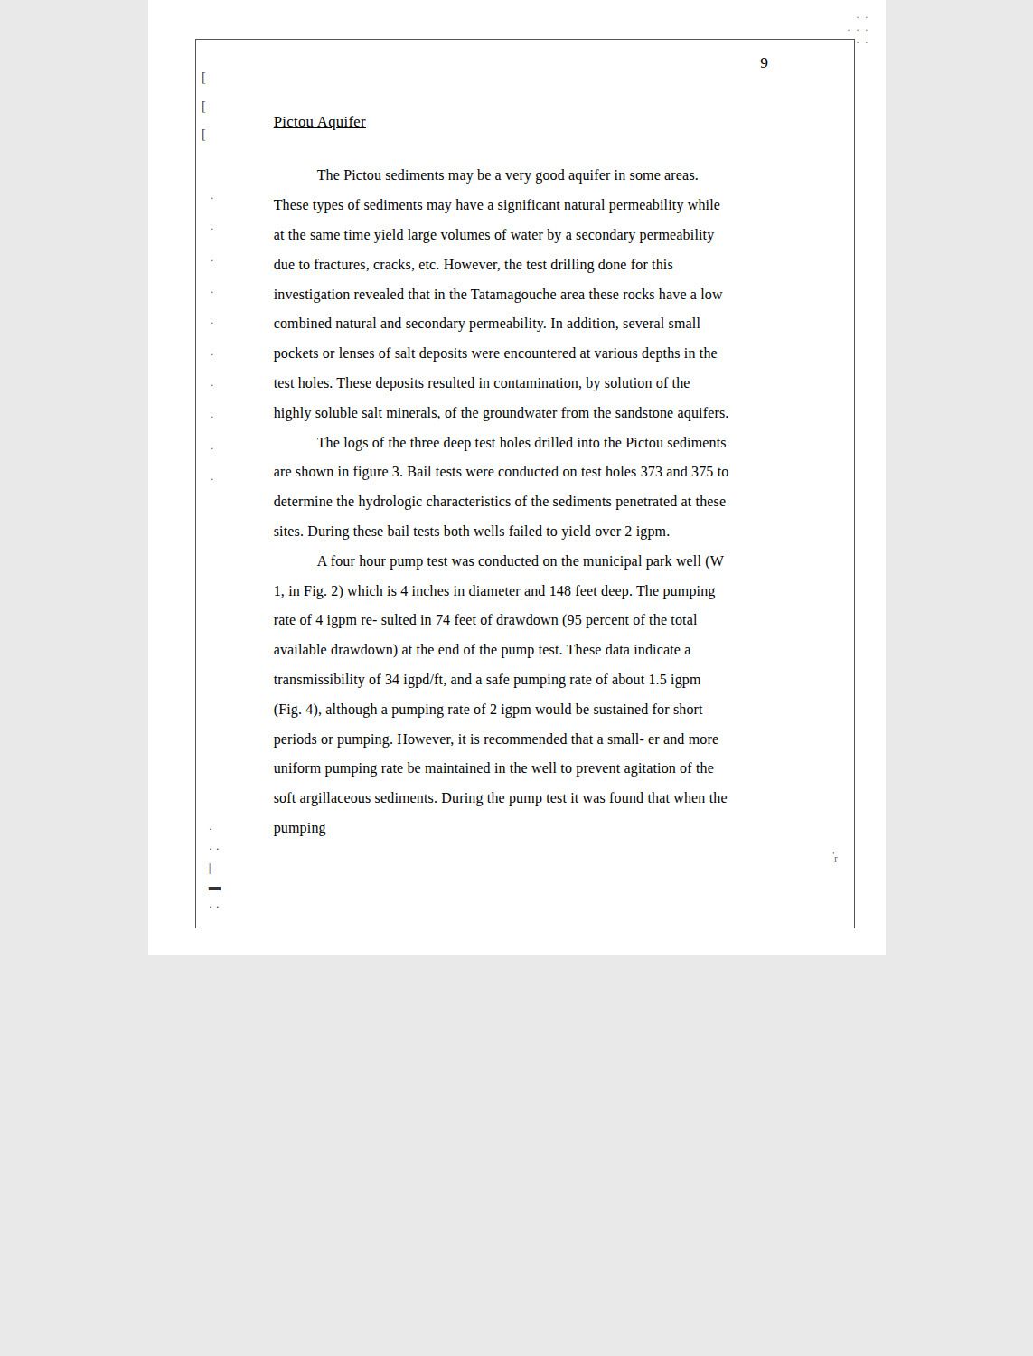· ·
· · ·
· ·
9
[ [ [
· · · · · · · · · ·
Pictou Aquifer
The Pictou sediments may be a very good aquifer in some areas. These types of sediments may have a significant natural permeability while at the same time yield large volumes of water by a secondary permeability due to fractures, cracks, etc. However, the test drilling done for this investigation revealed that in the Tatamagouche area these rocks have a low combined natural and secondary permeability. In addition, several small pockets or lenses of salt deposits were encountered at various depths in the test holes. These deposits resulted in contamination, by solution of the highly soluble salt minerals, of the groundwater from the sandstone aquifers.
The logs of the three deep test holes drilled into the Pictou sediments are shown in figure 3. Bail tests were conducted on test holes 373 and 375 to determine the hydrologic characteristics of the sediments penetrated at these sites. During these bail tests both wells failed to yield over 2 igpm.
A four hour pump test was conducted on the municipal park well (W 1, in Fig. 2) which is 4 inches in diameter and 148 feet deep. The pumping rate of 4 igpm re- sulted in 74 feet of drawdown (95 percent of the total available drawdown) at the end of the pump test. These data indicate a transmissibility of 34 igpd/ft, and a safe pumping rate of about 1.5 igpm (Fig. 4), although a pumping rate of 2 igpm would be sustained for short periods or pumping. However, it is recommended that a small- er and more uniform pumping rate be maintained in the well to prevent agitation of the soft argillaceous sediments. During the pump test it was found that when the pumping
'r
· · · | ▬ · ·